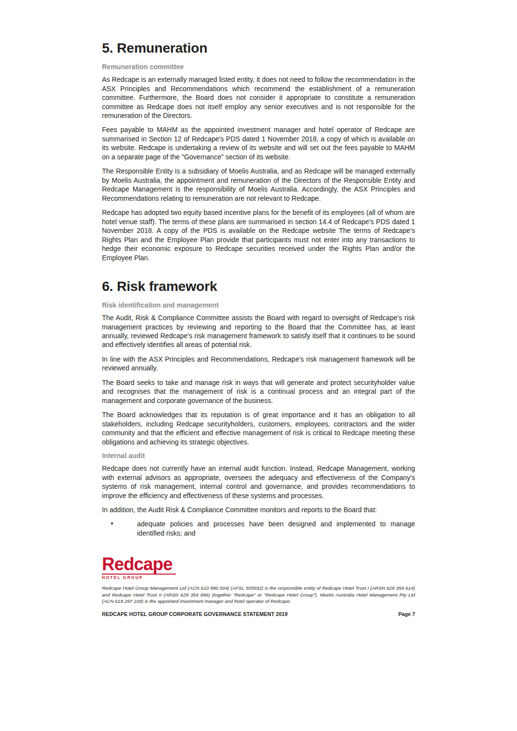5. Remuneration
Remuneration committee
As Redcape is an externally managed listed entity, it does not need to follow the recommendation in the ASX Principles and Recommendations which recommend the establishment of a remuneration committee. Furthermore, the Board does not consider it appropriate to constitute a remuneration committee as Redcape does not itself employ any senior executives and is not responsible for the remuneration of the Directors.
Fees payable to MAHM as the appointed investment manager and hotel operator of Redcape are summarised in Section 12 of Redcape's PDS dated 1 November 2018, a copy of which is available on its website. Redcape is undertaking a review of its website and will set out the fees payable to MAHM on a separate page of the "Governance" section of its website.
The Responsible Entity is a subsidiary of Moelis Australia, and as Redcape will be managed externally by Moelis Australia, the appointment and remuneration of the Directors of the Responsible Entity and Redcape Management is the responsibility of Moelis Australia. Accordingly, the ASX Principles and Recommendations relating to remuneration are not relevant to Redcape.
Redcape has adopted two equity based incentive plans for the benefit of its employees (all of whom are hotel venue staff). The terms of these plans are summarised in section 14.4 of Redcape's PDS dated 1 November 2018. A copy of the PDS is available on the Redcape website The terms of Redcape's Rights Plan and the Employee Plan provide that participants must not enter into any transactions to hedge their economic exposure to Redcape securities received under the Rights Plan and/or the Employee Plan.
6. Risk framework
Risk identification and management
The Audit, Risk & Compliance Committee assists the Board with regard to oversight of Redcape's risk management practices by reviewing and reporting to the Board that the Committee has, at least annually, reviewed Redcape's risk management framework to satisfy itself that it continues to be sound and effectively identifies all areas of potential risk.
In line with the ASX Principles and Recommendations, Redcape's risk management framework will be reviewed annually.
The Board seeks to take and manage risk in ways that will generate and protect securityholder value and recognises that the management of risk is a continual process and an integral part of the management and corporate governance of the business.
The Board acknowledges that its reputation is of great importance and it has an obligation to all stakeholders, including Redcape securityholders, customers, employees, contractors and the wider community and that the efficient and effective management of risk is critical to Redcape meeting these obligations and achieving its strategic objectives.
Internal audit
Redcape does not currently have an internal audit function. Instead, Redcape Management, working with external advisors as appropriate, oversees the adequacy and effectiveness of the Company's systems of risk management, internal control and governance, and provides recommendations to improve the efficiency and effectiveness of these systems and processes.
In addition, the Audit Risk & Compliance Committee monitors and reports to the Board that:
adequate policies and processes have been designed and implemented to manage identified risks; and
Redcape
HOTEL GROUP
Redcape Hotel Group Management Ltd (ACN 610 990 004) (AFSL 505932) is the responsible entity of Redcape Hotel Trust I (ARSN 629 354 614) and Redcape Hotel Trust II (ARSN 629 354 696) (together "Redcape" or "Redcape Hotel Group"). Moelis Australia Hotel Management Pty Ltd (ACN 619 297 228) is the appointed investment manager and hotel operator of Redcape.
REDCAPE HOTEL GROUP CORPORATE GOVERNANCE STATEMENT 2019
Page 7